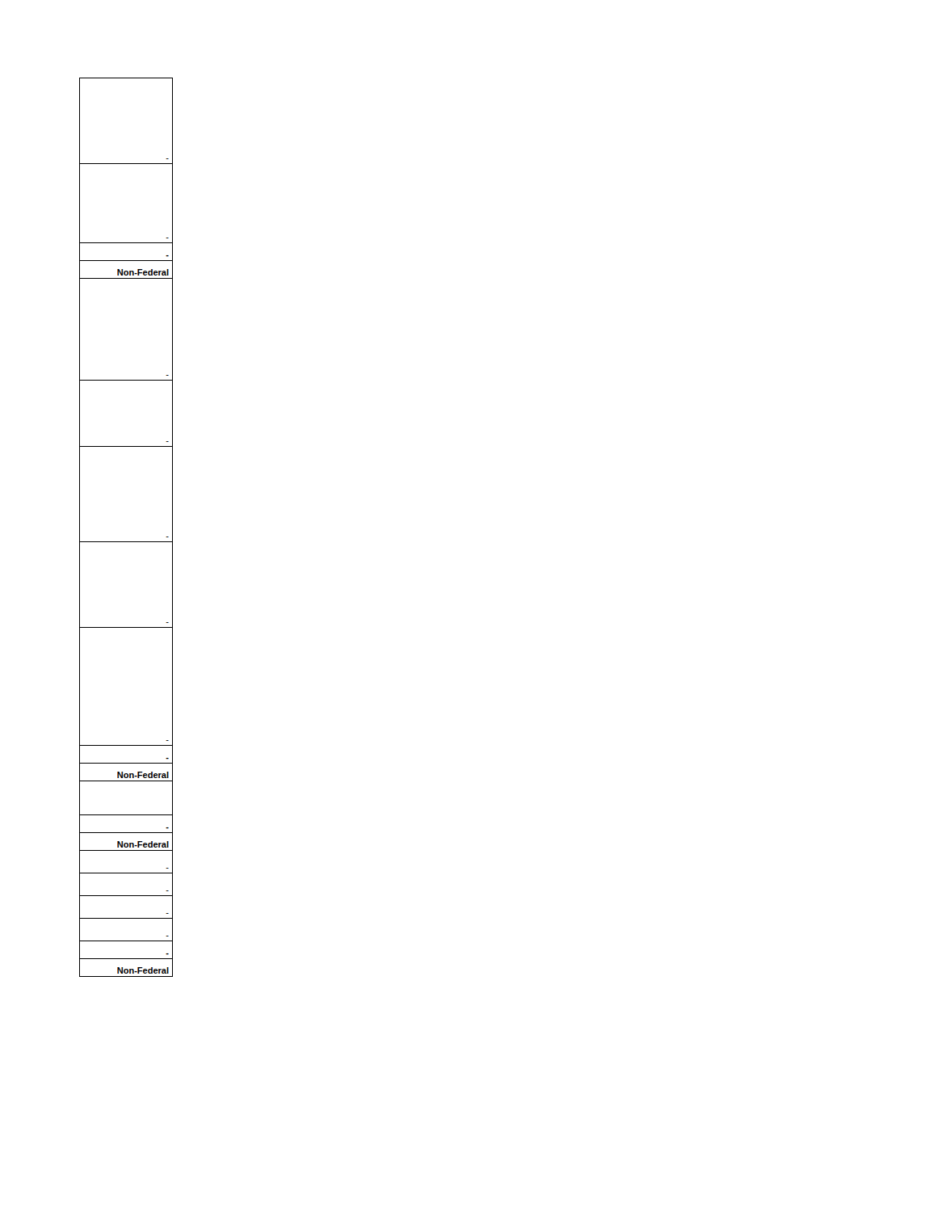| - |
| - |
| - |
| Non-Federal |
| - |
| - |
| - |
| - |
| - |
| - |
| Non-Federal |
| - |
| Non-Federal |
| - |
| - |
| - |
| - |
| - |
| Non-Federal |